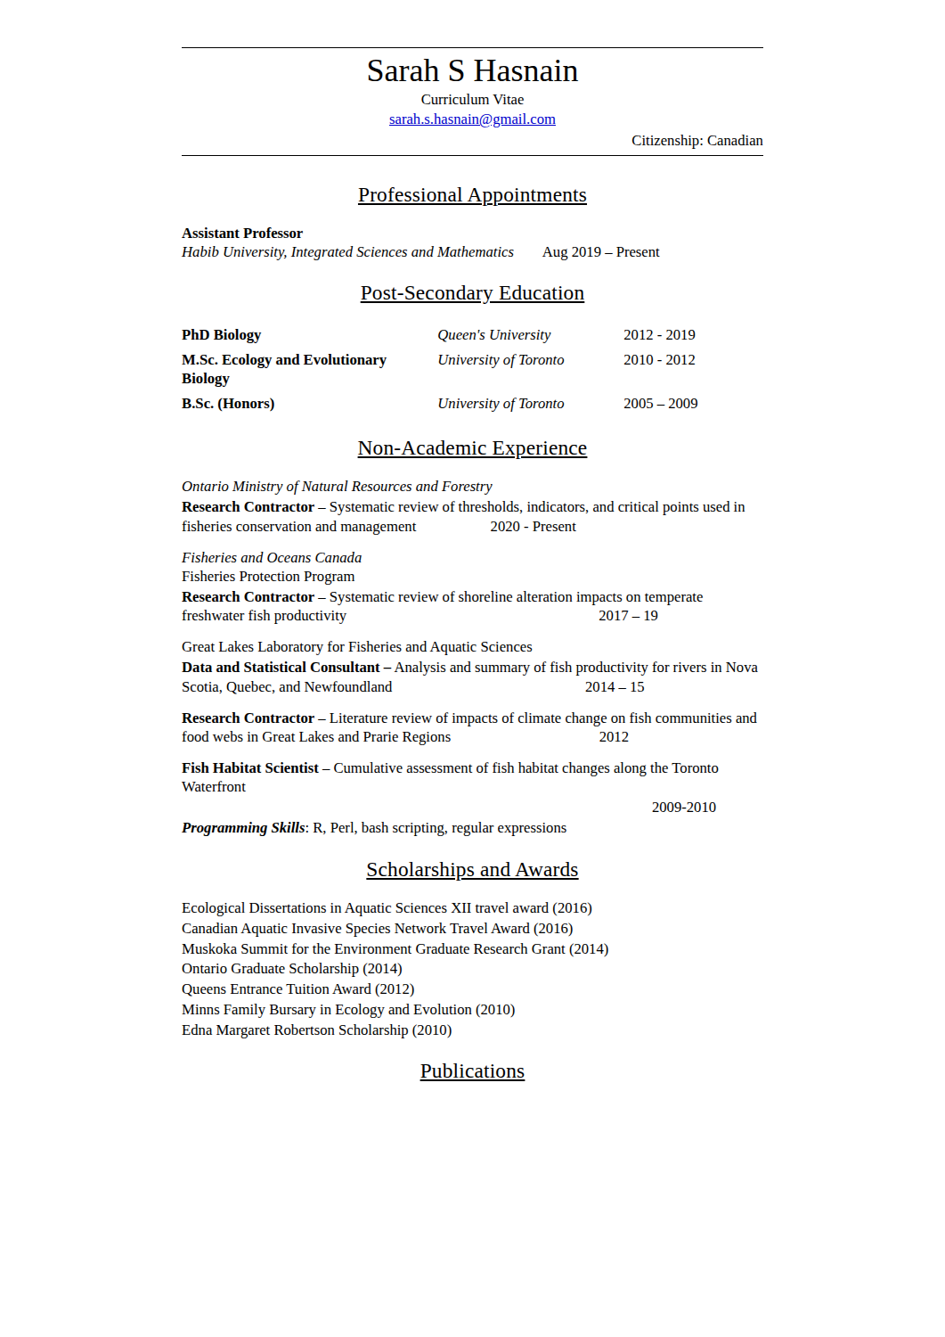Sarah S Hasnain
Curriculum Vitae
sarah.s.hasnain@gmail.com
Citizenship: Canadian
Professional Appointments
Assistant Professor
Habib University, Integrated Sciences and Mathematics
Aug 2019 – Present
Post-Secondary Education
| PhD Biology | Queen's University | 2012 - 2019 |
| M.Sc. Ecology and Evolutionary Biology | University of Toronto | 2010 - 2012 |
| B.Sc. (Honors) | University of Toronto | 2005 – 2009 |
Non-Academic Experience
Ontario Ministry of Natural Resources and Forestry
Research Contractor – Systematic review of thresholds, indicators, and critical points used in fisheries conservation and management 2020 - Present
Fisheries and Oceans Canada
Fisheries Protection Program
Research Contractor – Systematic review of shoreline alteration impacts on temperate freshwater fish productivity 2017 – 19
Great Lakes Laboratory for Fisheries and Aquatic Sciences
Data and Statistical Consultant – Analysis and summary of fish productivity for rivers in Nova Scotia, Quebec, and Newfoundland 2014 – 15
Research Contractor – Literature review of impacts of climate change on fish communities and food webs in Great Lakes and Prarie Regions 2012
Fish Habitat Scientist – Cumulative assessment of fish habitat changes along the Toronto Waterfront
2009-2010
Programming Skills: R, Perl, bash scripting, regular expressions
Scholarships and Awards
Ecological Dissertations in Aquatic Sciences XII travel award (2016)
Canadian Aquatic Invasive Species Network Travel Award (2016)
Muskoka Summit for the Environment Graduate Research Grant (2014)
Ontario Graduate Scholarship (2014)
Queens Entrance Tuition Award (2012)
Minns Family Bursary in Ecology and Evolution (2010)
Edna Margaret Robertson Scholarship (2010)
Publications